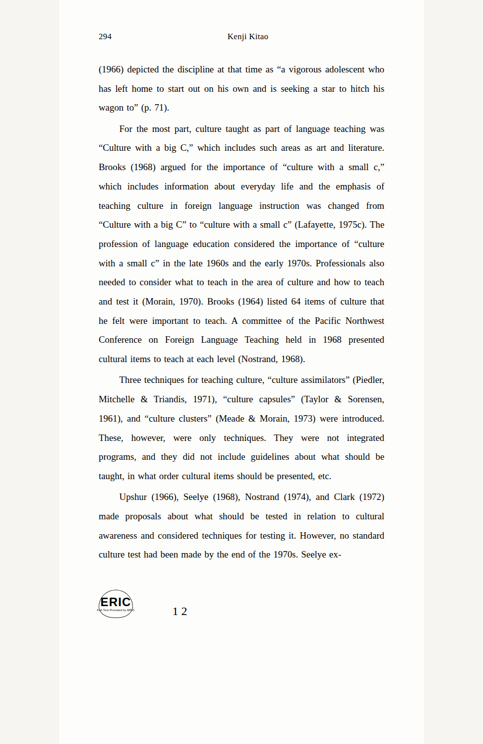294 Kenji Kitao
(1966) depicted the discipline at that time as “a vigorous adolescent who has left home to start out on his own and is seeking a star to hitch his wagon to” (p. 71).
For the most part, culture taught as part of language teaching was “Culture with a big C,” which includes such areas as art and literature. Brooks (1968) argued for the importance of “culture with a small c,” which includes information about everyday life and the emphasis of teaching culture in foreign language instruction was changed from “Culture with a big C” to “culture with a small c” (Lafayette, 1975c). The profession of language education considered the importance of “culture with a small c” in the late 1960s and the early 1970s. Professionals also needed to consider what to teach in the area of culture and how to teach and test it (Morain, 1970). Brooks (1964) listed 64 items of culture that he felt were important to teach. A committee of the Pacific Northwest Conference on Foreign Language Teaching held in 1968 presented cultural items to teach at each level (Nostrand, 1968).
Three techniques for teaching culture, “culture assimilators” (Piedler, Mitchelle & Triandis, 1971), “culture capsules” (Taylor & Sorensen, 1961), and “culture clusters” (Meade & Morain, 1973) were introduced. These, however, were only techniques. They were not integrated programs, and they did not include guidelines about what should be taught, in what order cultural items should be presented, etc.
Upshur (1966), Seelye (1968), Nostrand (1974), and Clark (1972) made proposals about what should be tested in relation to cultural awareness and considered techniques for testing it. However, no standard culture test had been made by the end of the 1970s. Seelye ex-
ERIC Full Text Provided by ERIC
12